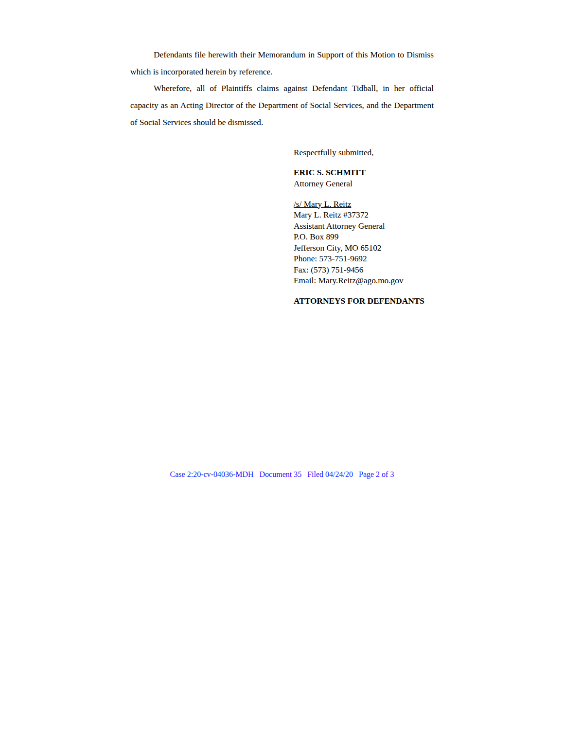Defendants file herewith their Memorandum in Support of this Motion to Dismiss which is incorporated herein by reference.
Wherefore, all of Plaintiffs claims against Defendant Tidball, in her official capacity as an Acting Director of the Department of Social Services, and the Department of Social Services should be dismissed.
Respectfully submitted,
ERIC S. SCHMITT
Attorney General
/s/ Mary L. Reitz
Mary L. Reitz #37372
Assistant Attorney General
P.O. Box 899
Jefferson City, MO 65102
Phone: 573-751-9692
Fax: (573) 751-9456
Email: Mary.Reitz@ago.mo.gov
ATTORNEYS FOR DEFENDANTS
Case 2:20-cv-04036-MDH Document 35 Filed 04/24/20 Page 2 of 3